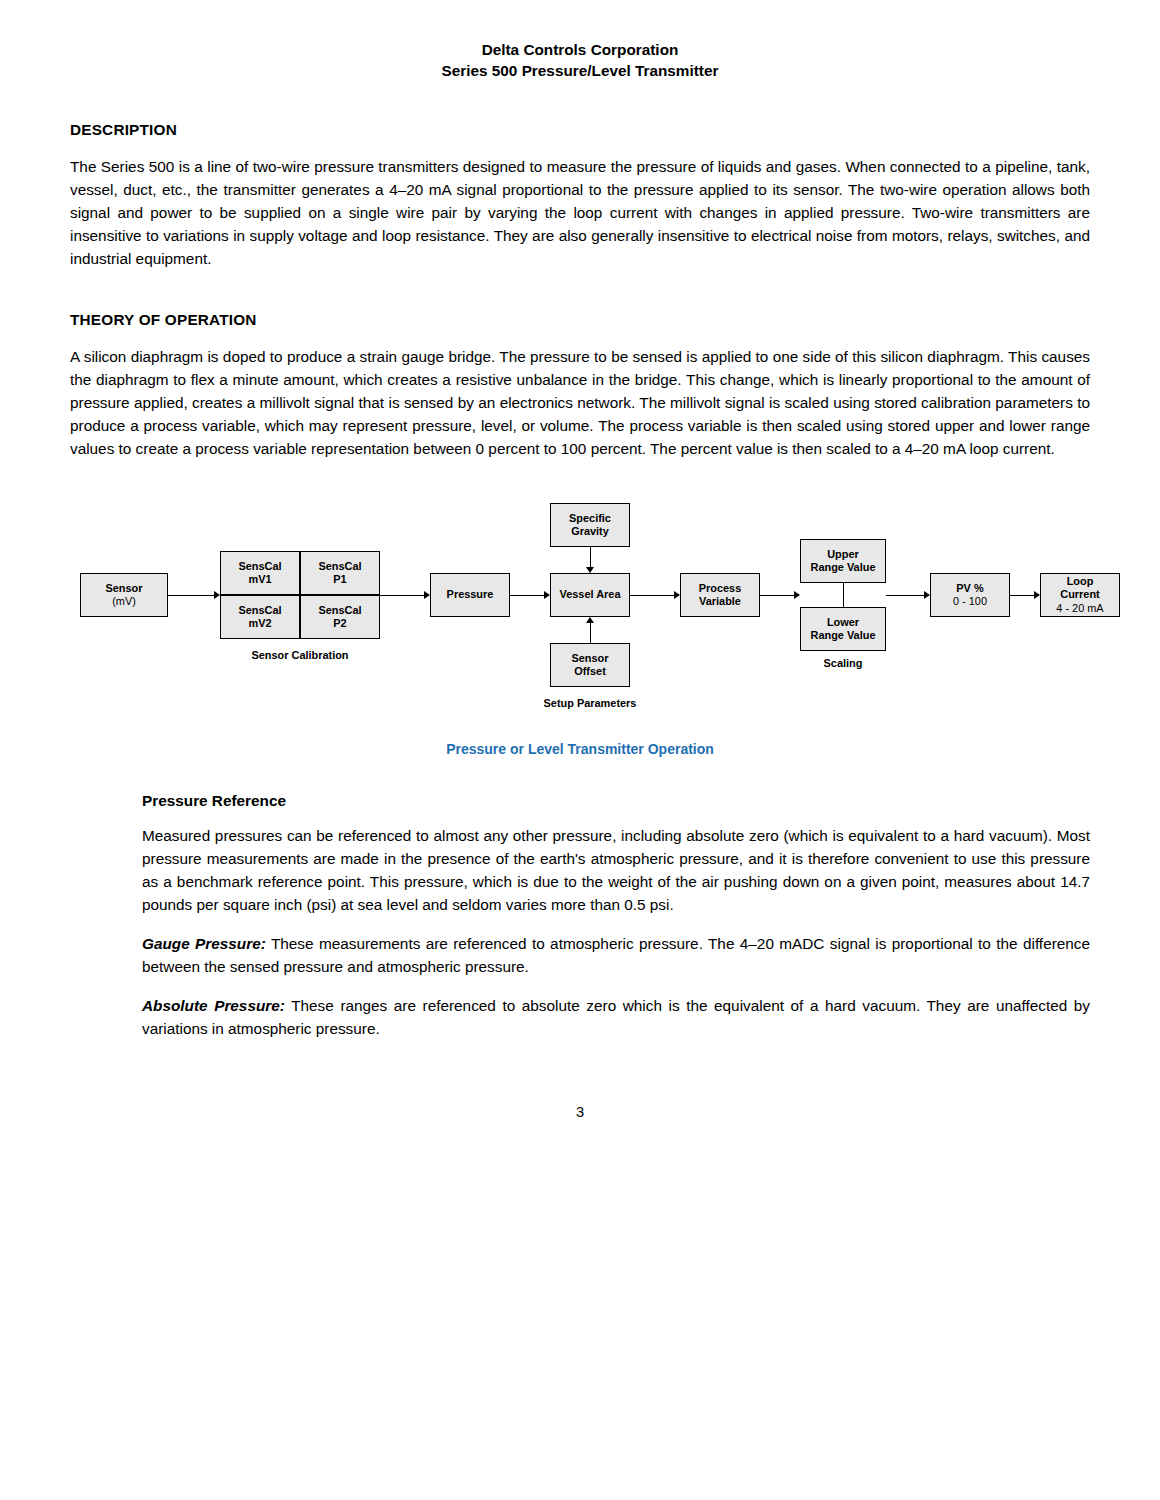Delta Controls Corporation Series 500 Pressure/Level Transmitter
DESCRIPTION
The Series 500 is a line of two-wire pressure transmitters designed to measure the pressure of liquids and gases. When connected to a pipeline, tank, vessel, duct, etc., the transmitter generates a 4–20 mA signal proportional to the pressure applied to its sensor. The two-wire operation allows both signal and power to be supplied on a single wire pair by varying the loop current with changes in applied pressure. Two-wire transmitters are insensitive to variations in supply voltage and loop resistance. They are also generally insensitive to electrical noise from motors, relays, switches, and industrial equipment.
THEORY OF OPERATION
A silicon diaphragm is doped to produce a strain gauge bridge. The pressure to be sensed is applied to one side of this silicon diaphragm. This causes the diaphragm to flex a minute amount, which creates a resistive unbalance in the bridge. This change, which is linearly proportional to the amount of pressure applied, creates a millivolt signal that is sensed by an electronics network. The millivolt signal is scaled using stored calibration parameters to produce a process variable, which may represent pressure, level, or volume. The process variable is then scaled using stored upper and lower range values to create a process variable representation between 0 percent to 100 percent. The percent value is then scaled to a 4–20 mA loop current.
Sensor
(mV)
SensCal
mV1
SensCal
P1
SensCal
mV2
SensCal
P2
Pressure
Specific
Gravity
Vessel Area
Sensor
Offset
Process
Variable
Upper
Range Value
Lower
Range Value
PV %
0 - 100
Loop
Current
4 - 20 mA
Sensor Calibration
Setup Parameters
Scaling
Pressure or Level Transmitter Operation
Pressure Reference
Measured pressures can be referenced to almost any other pressure, including absolute zero (which is equivalent to a hard vacuum). Most pressure measurements are made in the presence of the earth's atmospheric pressure, and it is therefore convenient to use this pressure as a benchmark reference point. This pressure, which is due to the weight of the air pushing down on a given point, measures about 14.7 pounds per square inch (psi) at sea level and seldom varies more than 0.5 psi.
Gauge Pressure: These measurements are referenced to atmospheric pressure. The 4–20 mADC signal is proportional to the difference between the sensed pressure and atmospheric pressure.
Absolute Pressure: These ranges are referenced to absolute zero which is the equivalent of a hard vacuum. They are unaffected by variations in atmospheric pressure.
3